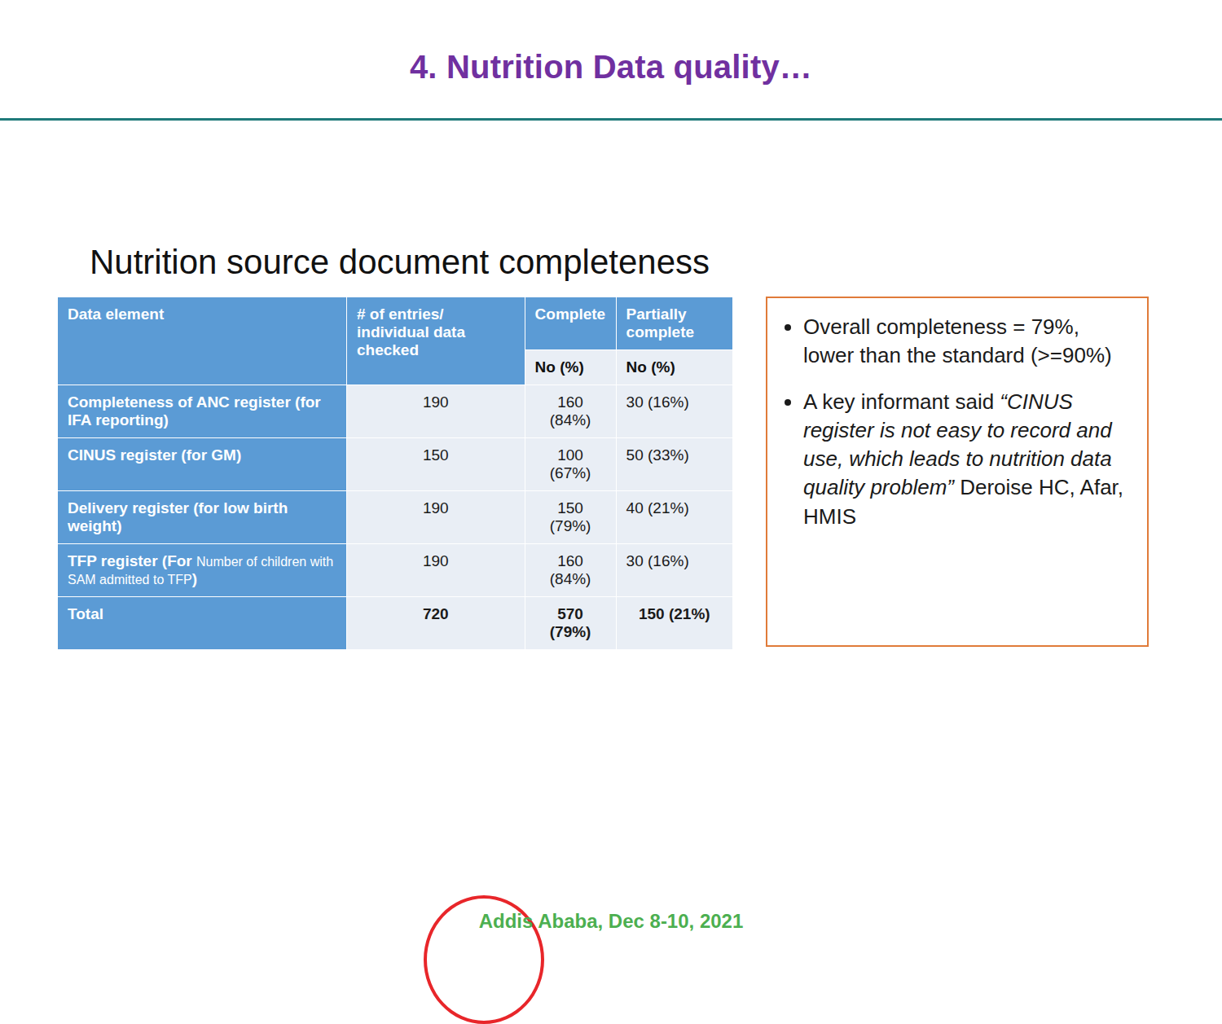4. Nutrition Data quality…
Nutrition source document completeness
| Data element | # of entries/ individual data checked | Complete | Partially complete |
| --- | --- | --- | --- |
| No (%) | No (%) |
| Completeness of ANC register (for IFA reporting) | 190 | 160 (84%) | 30 (16%) |
| CINUS register (for GM) | 150 | 100 (67%) | 50 (33%) |
| Delivery register (for low birth weight) | 190 | 150 (79%) | 40 (21%) |
| TFP register (For Number of children with SAM admitted to TFP ) | 190 | 160 (84%) | 30 (16%) |
| Total | 720 | 570 (79%) | 150 (21%) |
Overall completeness = 79%, lower than the standard (>=90%)
A key informant said “CINUS register is not easy to record and use, which leads to nutrition data quality problem” Deroise HC, Afar, HMIS
Addis Ababa, Dec 8-10, 2021